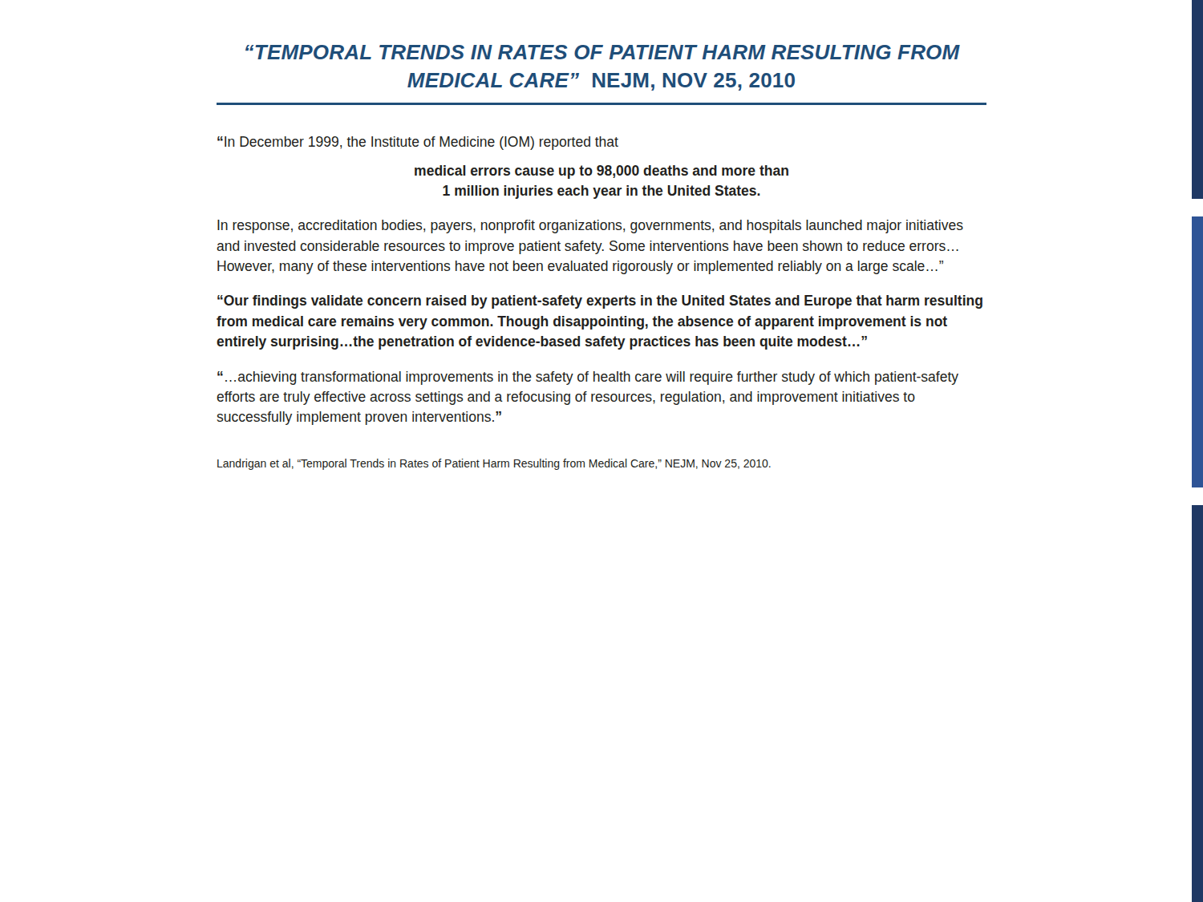“TEMPORAL TRENDS IN RATES OF PATIENT HARM RESULTING FROM MEDICAL CARE” NEJM, NOV 25, 2010
“In December 1999, the Institute of Medicine (IOM) reported that
medical errors cause up to 98,000 deaths and more than
1 million injuries each year in the United States.
In response, accreditation bodies, payers, nonprofit organizations, governments, and hospitals launched major initiatives and invested considerable resources to improve patient safety. Some interventions have been shown to reduce errors… However, many of these interventions have not been evaluated rigorously or implemented reliably on a large scale…”
“Our findings validate concern raised by patient-safety experts in the United States and Europe that harm resulting from medical care remains very common. Though disappointing, the absence of apparent improvement is not entirely surprising…the penetration of evidence-based safety practices has been quite modest…”
“…achieving transformational improvements in the safety of health care will require further study of which patient-safety efforts are truly effective across settings and a refocusing of resources, regulation, and improvement initiatives to successfully implement proven interventions.”
Landrigan et al, “Temporal Trends in Rates of Patient Harm Resulting from Medical Care,” NEJM, Nov 25, 2010.